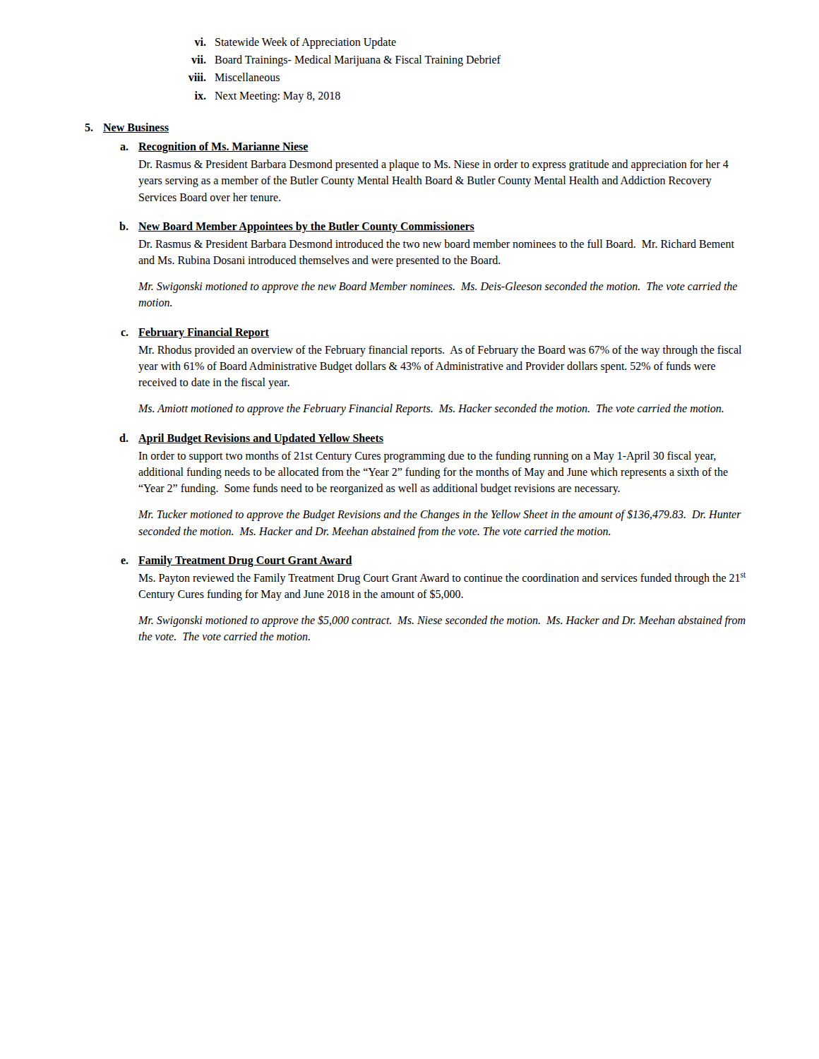Statewide Week of Appreciation Update
Board Trainings- Medical Marijuana & Fiscal Training Debrief
Miscellaneous
Next Meeting: May 8, 2018
New Business
Recognition of Ms. Marianne Niese
Dr. Rasmus & President Barbara Desmond presented a plaque to Ms. Niese in order to express gratitude and appreciation for her 4 years serving as a member of the Butler County Mental Health Board & Butler County Mental Health and Addiction Recovery Services Board over her tenure.
New Board Member Appointees by the Butler County Commissioners
Dr. Rasmus & President Barbara Desmond introduced the two new board member nominees to the full Board. Mr. Richard Bement and Ms. Rubina Dosani introduced themselves and were presented to the Board.
Mr. Swigonski motioned to approve the new Board Member nominees. Ms. Deis-Gleeson seconded the motion. The vote carried the motion.
February Financial Report
Mr. Rhodus provided an overview of the February financial reports. As of February the Board was 67% of the way through the fiscal year with 61% of Board Administrative Budget dollars & 43% of Administrative and Provider dollars spent. 52% of funds were received to date in the fiscal year.
Ms. Amiott motioned to approve the February Financial Reports. Ms. Hacker seconded the motion. The vote carried the motion.
April Budget Revisions and Updated Yellow Sheets
In order to support two months of 21st Century Cures programming due to the funding running on a May 1-April 30 fiscal year, additional funding needs to be allocated from the “Year 2” funding for the months of May and June which represents a sixth of the “Year 2” funding. Some funds need to be reorganized as well as additional budget revisions are necessary.
Mr. Tucker motioned to approve the Budget Revisions and the Changes in the Yellow Sheet in the amount of $136,479.83. Dr. Hunter seconded the motion. Ms. Hacker and Dr. Meehan abstained from the vote. The vote carried the motion.
Family Treatment Drug Court Grant Award
Ms. Payton reviewed the Family Treatment Drug Court Grant Award to continue the coordination and services funded through the 21st Century Cures funding for May and June 2018 in the amount of $5,000.
Mr. Swigonski motioned to approve the $5,000 contract. Ms. Niese seconded the motion. Ms. Hacker and Dr. Meehan abstained from the vote. The vote carried the motion.